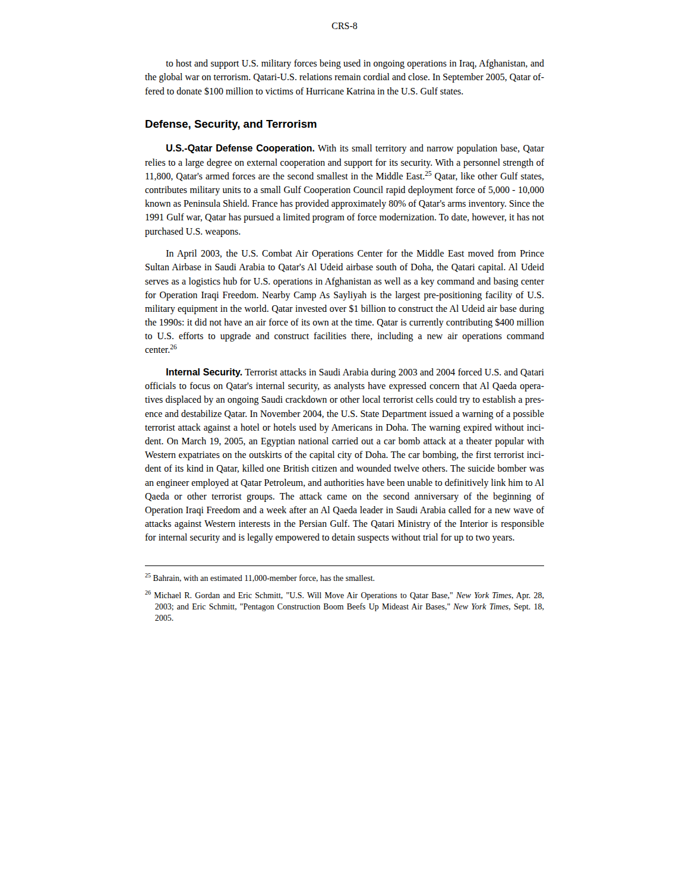CRS-8
to host and support U.S. military forces being used in ongoing operations in Iraq, Afghanistan, and the global war on terrorism. Qatari-U.S. relations remain cordial and close. In September 2005, Qatar offered to donate $100 million to victims of Hurricane Katrina in the U.S. Gulf states.
Defense, Security, and Terrorism
U.S.-Qatar Defense Cooperation. With its small territory and narrow population base, Qatar relies to a large degree on external cooperation and support for its security. With a personnel strength of 11,800, Qatar's armed forces are the second smallest in the Middle East.25 Qatar, like other Gulf states, contributes military units to a small Gulf Cooperation Council rapid deployment force of 5,000 - 10,000 known as Peninsula Shield. France has provided approximately 80% of Qatar's arms inventory. Since the 1991 Gulf war, Qatar has pursued a limited program of force modernization. To date, however, it has not purchased U.S. weapons.
In April 2003, the U.S. Combat Air Operations Center for the Middle East moved from Prince Sultan Airbase in Saudi Arabia to Qatar's Al Udeid airbase south of Doha, the Qatari capital. Al Udeid serves as a logistics hub for U.S. operations in Afghanistan as well as a key command and basing center for Operation Iraqi Freedom. Nearby Camp As Sayliyah is the largest pre-positioning facility of U.S. military equipment in the world. Qatar invested over $1 billion to construct the Al Udeid air base during the 1990s: it did not have an air force of its own at the time. Qatar is currently contributing $400 million to U.S. efforts to upgrade and construct facilities there, including a new air operations command center.26
Internal Security. Terrorist attacks in Saudi Arabia during 2003 and 2004 forced U.S. and Qatari officials to focus on Qatar's internal security, as analysts have expressed concern that Al Qaeda operatives displaced by an ongoing Saudi crackdown or other local terrorist cells could try to establish a presence and destabilize Qatar. In November 2004, the U.S. State Department issued a warning of a possible terrorist attack against a hotel or hotels used by Americans in Doha. The warning expired without incident. On March 19, 2005, an Egyptian national carried out a car bomb attack at a theater popular with Western expatriates on the outskirts of the capital city of Doha. The car bombing, the first terrorist incident of its kind in Qatar, killed one British citizen and wounded twelve others. The suicide bomber was an engineer employed at Qatar Petroleum, and authorities have been unable to definitively link him to Al Qaeda or other terrorist groups. The attack came on the second anniversary of the beginning of Operation Iraqi Freedom and a week after an Al Qaeda leader in Saudi Arabia called for a new wave of attacks against Western interests in the Persian Gulf. The Qatari Ministry of the Interior is responsible for internal security and is legally empowered to detain suspects without trial for up to two years.
25 Bahrain, with an estimated 11,000-member force, has the smallest.
26 Michael R. Gordan and Eric Schmitt, "U.S. Will Move Air Operations to Qatar Base," New York Times, Apr. 28, 2003; and Eric Schmitt, "Pentagon Construction Boom Beefs Up Mideast Air Bases," New York Times, Sept. 18, 2005.